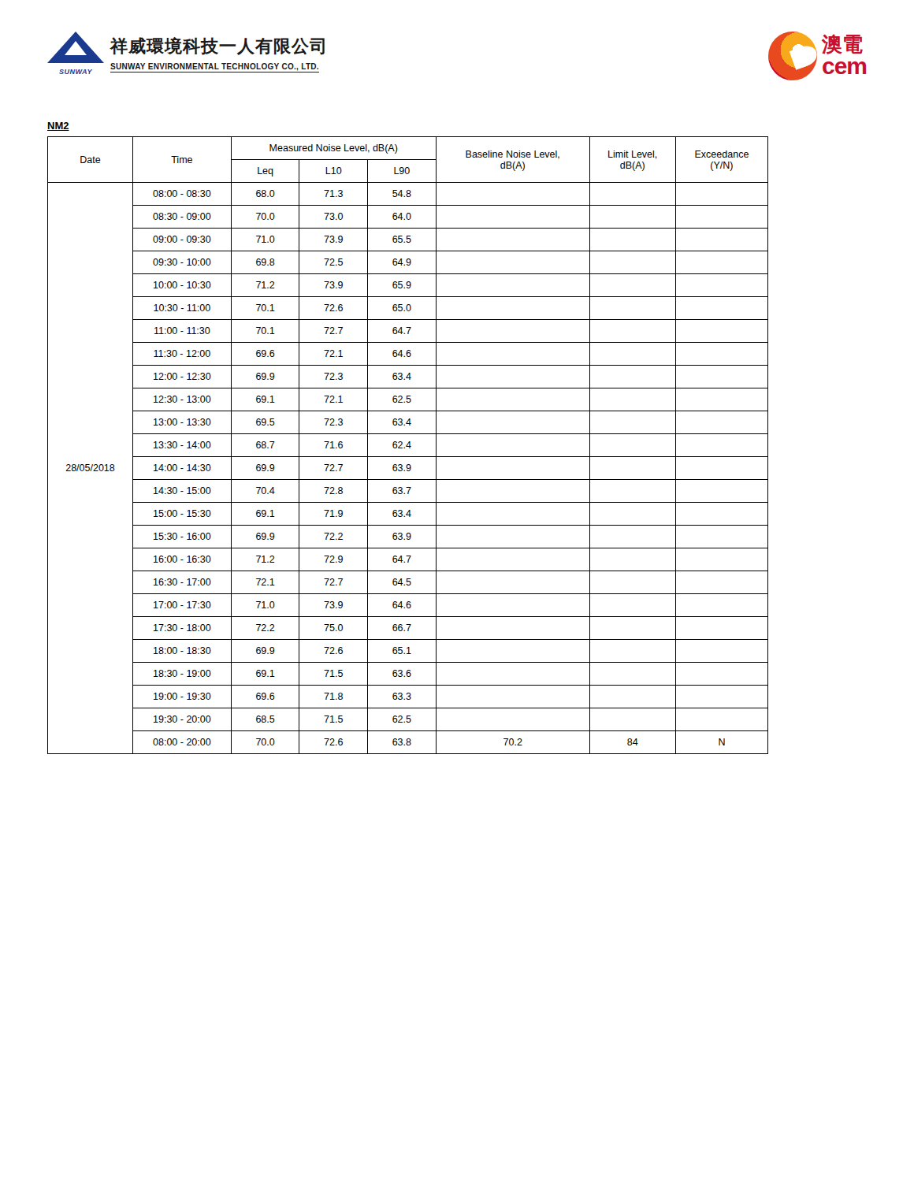SUNWAY
祥威環境科技一人有限公司
SUNWAY ENVIRONMENTAL TECHNOLOGY CO., LTD.
澳電
cem
NM2
| Date | Time | Measured Noise Level, dB(A) | Baseline Noise Level, dB(A) | Limit Level, dB(A) | Exceedance (Y/N) |
| --- | --- | --- | --- | --- | --- |
| Leq | L10 | L90 |
| 28/05/2018 | 08:00 - 08:30 | 68.0 | 71.3 | 54.8 | | | |
| 08:30 - 09:00 | 70.0 | 73.0 | 64.0 | | | |
| 09:00 - 09:30 | 71.0 | 73.9 | 65.5 | | | |
| 09:30 - 10:00 | 69.8 | 72.5 | 64.9 | | | |
| 10:00 - 10:30 | 71.2 | 73.9 | 65.9 | | | |
| 10:30 - 11:00 | 70.1 | 72.6 | 65.0 | | | |
| 11:00 - 11:30 | 70.1 | 72.7 | 64.7 | | | |
| 11:30 - 12:00 | 69.6 | 72.1 | 64.6 | | | |
| 12:00 - 12:30 | 69.9 | 72.3 | 63.4 | | | |
| 12:30 - 13:00 | 69.1 | 72.1 | 62.5 | | | |
| 13:00 - 13:30 | 69.5 | 72.3 | 63.4 | | | |
| 13:30 - 14:00 | 68.7 | 71.6 | 62.4 | | | |
| 14:00 - 14:30 | 69.9 | 72.7 | 63.9 | | | |
| 14:30 - 15:00 | 70.4 | 72.8 | 63.7 | | | |
| 15:00 - 15:30 | 69.1 | 71.9 | 63.4 | | | |
| 15:30 - 16:00 | 69.9 | 72.2 | 63.9 | | | |
| 16:00 - 16:30 | 71.2 | 72.9 | 64.7 | | | |
| 16:30 - 17:00 | 72.1 | 72.7 | 64.5 | | | |
| 17:00 - 17:30 | 71.0 | 73.9 | 64.6 | | | |
| 17:30 - 18:00 | 72.2 | 75.0 | 66.7 | | | |
| 18:00 - 18:30 | 69.9 | 72.6 | 65.1 | | | |
| 18:30 - 19:00 | 69.1 | 71.5 | 63.6 | | | |
| 19:00 - 19:30 | 69.6 | 71.8 | 63.3 | | | |
| 19:30 - 20:00 | 68.5 | 71.5 | 62.5 | | | |
| 08:00 - 20:00 | 70.0 | 72.6 | 63.8 | 70.2 | 84 | N |